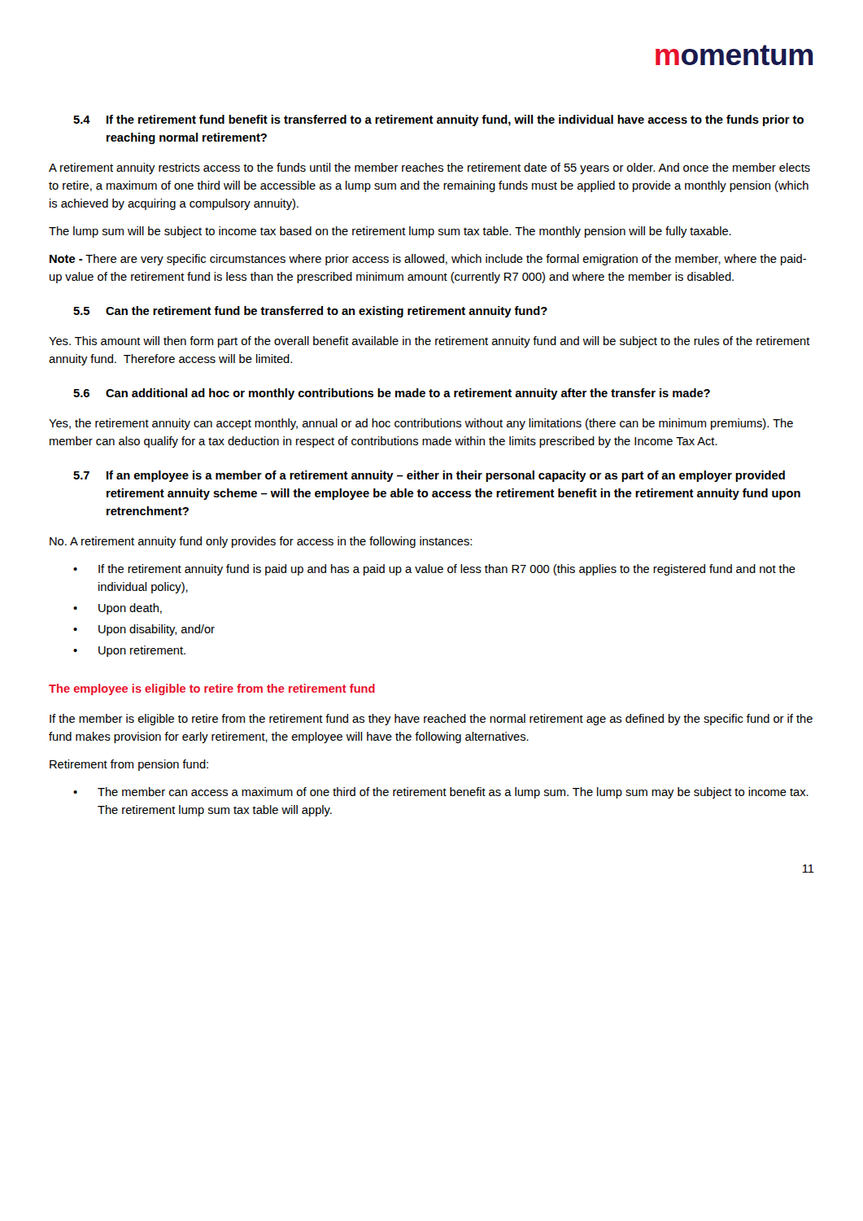momentum
5.4 If the retirement fund benefit is transferred to a retirement annuity fund, will the individual have access to the funds prior to reaching normal retirement?
A retirement annuity restricts access to the funds until the member reaches the retirement date of 55 years or older. And once the member elects to retire, a maximum of one third will be accessible as a lump sum and the remaining funds must be applied to provide a monthly pension (which is achieved by acquiring a compulsory annuity).
The lump sum will be subject to income tax based on the retirement lump sum tax table. The monthly pension will be fully taxable.
Note - There are very specific circumstances where prior access is allowed, which include the formal emigration of the member, where the paid-up value of the retirement fund is less than the prescribed minimum amount (currently R7 000) and where the member is disabled.
5.5 Can the retirement fund be transferred to an existing retirement annuity fund?
Yes. This amount will then form part of the overall benefit available in the retirement annuity fund and will be subject to the rules of the retirement annuity fund. Therefore access will be limited.
5.6 Can additional ad hoc or monthly contributions be made to a retirement annuity after the transfer is made?
Yes, the retirement annuity can accept monthly, annual or ad hoc contributions without any limitations (there can be minimum premiums). The member can also qualify for a tax deduction in respect of contributions made within the limits prescribed by the Income Tax Act.
5.7 If an employee is a member of a retirement annuity – either in their personal capacity or as part of an employer provided retirement annuity scheme – will the employee be able to access the retirement benefit in the retirement annuity fund upon retrenchment?
No. A retirement annuity fund only provides for access in the following instances:
If the retirement annuity fund is paid up and has a paid up a value of less than R7 000 (this applies to the registered fund and not the individual policy),
Upon death,
Upon disability, and/or
Upon retirement.
The employee is eligible to retire from the retirement fund
If the member is eligible to retire from the retirement fund as they have reached the normal retirement age as defined by the specific fund or if the fund makes provision for early retirement, the employee will have the following alternatives.
Retirement from pension fund:
The member can access a maximum of one third of the retirement benefit as a lump sum. The lump sum may be subject to income tax. The retirement lump sum tax table will apply.
11